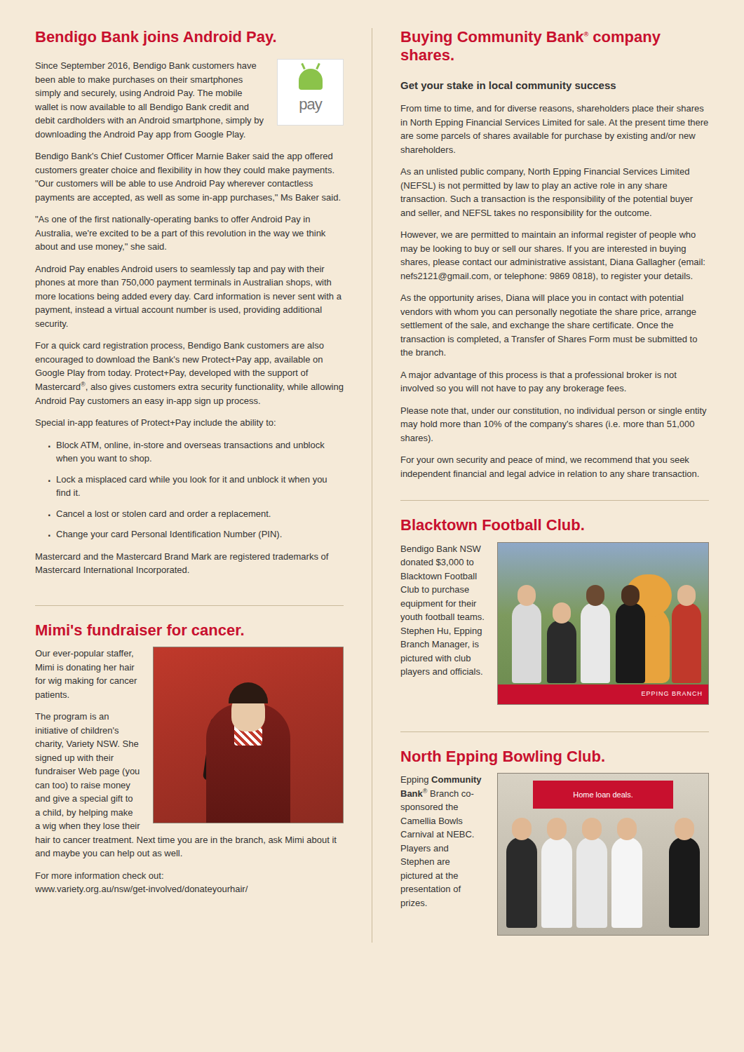Bendigo Bank joins Android Pay.
pay
Since September 2016, Bendigo Bank customers have been able to make purchases on their smartphones simply and securely, using Android Pay. The mobile wallet is now available to all Bendigo Bank credit and debit cardholders with an Android smartphone, simply by downloading the Android Pay app from Google Play.
Bendigo Bank's Chief Customer Officer Marnie Baker said the app offered customers greater choice and flexibility in how they could make payments. "Our customers will be able to use Android Pay wherever contactless payments are accepted, as well as some in-app purchases," Ms Baker said.
"As one of the first nationally-operating banks to offer Android Pay in Australia, we're excited to be a part of this revolution in the way we think about and use money," she said.
Android Pay enables Android users to seamlessly tap and pay with their phones at more than 750,000 payment terminals in Australian shops, with more locations being added every day. Card information is never sent with a payment, instead a virtual account number is used, providing additional security.
For a quick card registration process, Bendigo Bank customers are also encouraged to download the Bank's new Protect+Pay app, available on Google Play from today. Protect+Pay, developed with the support of Mastercard®, also gives customers extra security functionality, while allowing Android Pay customers an easy in-app sign up process.
Special in-app features of Protect+Pay include the ability to:
Block ATM, online, in-store and overseas transactions and unblock when you want to shop.
Lock a misplaced card while you look for it and unblock it when you find it.
Cancel a lost or stolen card and order a replacement.
Change your card Personal Identification Number (PIN).
Mastercard and the Mastercard Brand Mark are registered trademarks of Mastercard International Incorporated.
Mimi's fundraiser for cancer.
Our ever-popular staffer, Mimi is donating her hair for wig making for cancer patients.
The program is an initiative of children's charity, Variety NSW. She signed up with their fundraiser Web page (you can too) to raise money and give a special gift to a child, by helping make a wig when they lose their hair to cancer treatment. Next time you are in the branch, ask Mimi about it and maybe you can help out as well.
For more information check out:
www.variety.org.au/nsw/get-involved/donateyourhair/
Buying Community Bank® company shares.
Get your stake in local community success
From time to time, and for diverse reasons, shareholders place their shares in North Epping Financial Services Limited for sale. At the present time there are some parcels of shares available for purchase by existing and/or new shareholders.
As an unlisted public company, North Epping Financial Services Limited (NEFSL) is not permitted by law to play an active role in any share transaction. Such a transaction is the responsibility of the potential buyer and seller, and NEFSL takes no responsibility for the outcome.
However, we are permitted to maintain an informal register of people who may be looking to buy or sell our shares. If you are interested in buying shares, please contact our administrative assistant, Diana Gallagher (email: nefs2121@gmail.com, or telephone: 9869 0818), to register your details.
As the opportunity arises, Diana will place you in contact with potential vendors with whom you can personally negotiate the share price, arrange settlement of the sale, and exchange the share certificate. Once the transaction is completed, a Transfer of Shares Form must be submitted to the branch.
A major advantage of this process is that a professional broker is not involved so you will not have to pay any brokerage fees.
Please note that, under our constitution, no individual person or single entity may hold more than 10% of the company's shares (i.e. more than 51,000 shares).
For your own security and peace of mind, we recommend that you seek independent financial and legal advice in relation to any share transaction.
Blacktown Football Club.
EPPING BRANCH
Bendigo Bank NSW donated $3,000 to Blacktown Football Club to purchase equipment for their youth football teams. Stephen Hu, Epping Branch Manager, is pictured with club players and officials.
North Epping Bowling Club.
Home loan deals.
Epping Community Bank® Branch co-sponsored the Camellia Bowls Carnival at NEBC. Players and Stephen are pictured at the presentation of prizes.